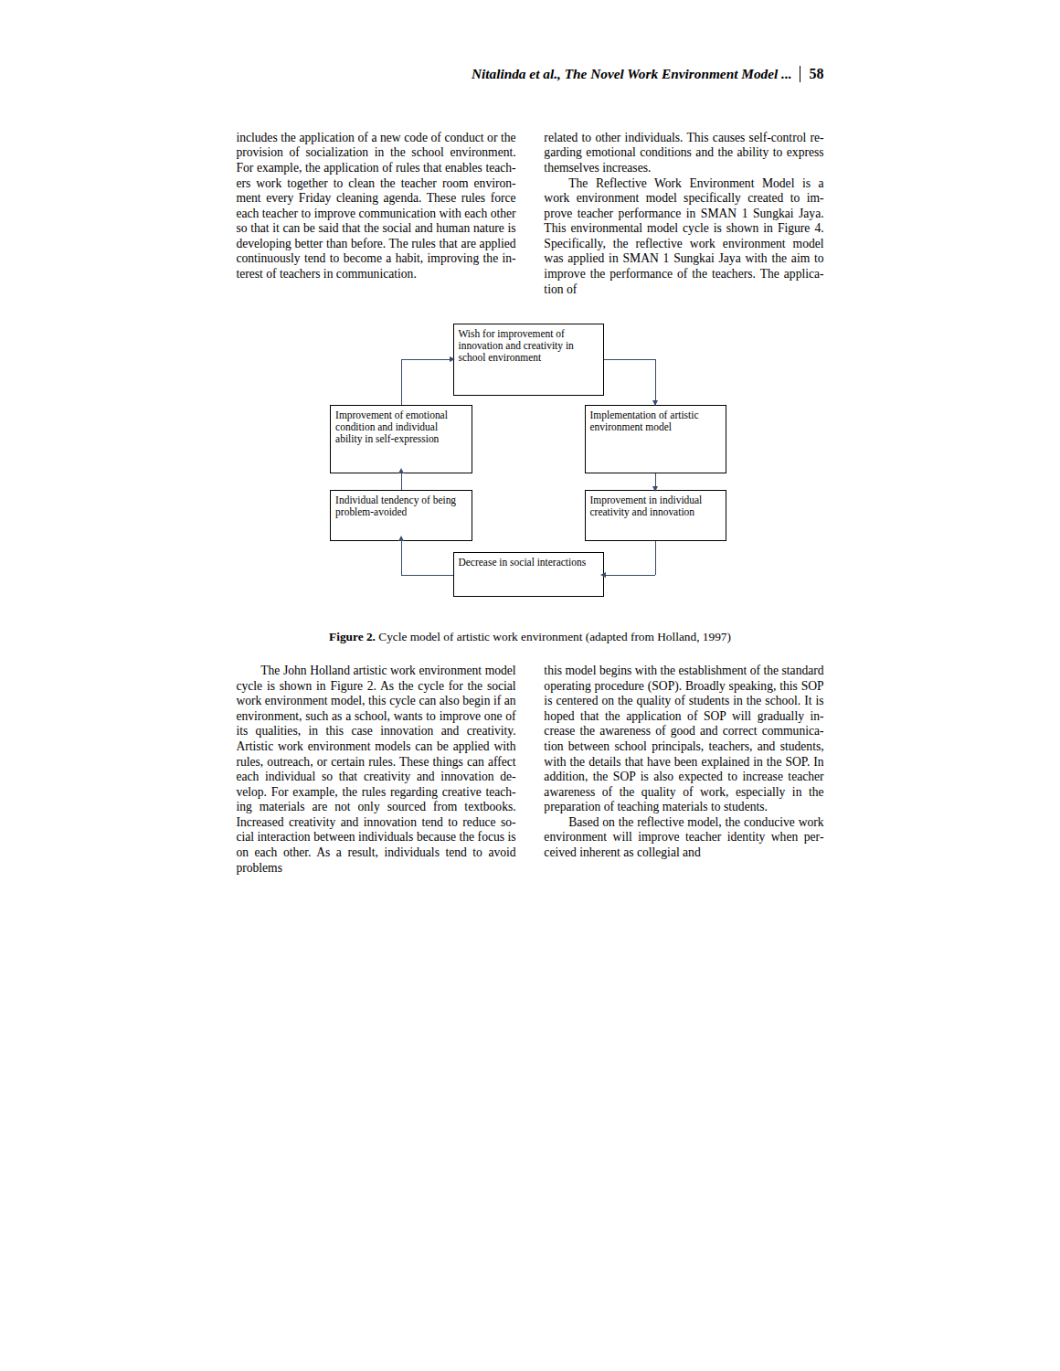Nitalinda et al., The Novel Work Environment Model ... 58
includes the application of a new code of conduct or the provision of socialization in the school environment. For example, the application of rules that enables teachers work together to clean the teacher room environment every Friday cleaning agenda. These rules force each teacher to improve communication with each other so that it can be said that the social and human nature is developing better than before. The rules that are applied continuously tend to become a habit, improving the interest of teachers in communication.
related to other individuals. This causes self-control regarding emotional conditions and the ability to express themselves increases.
The Reflective Work Environment Model is a work environment model specifically created to improve teacher performance in SMAN 1 Sungkai Jaya. This environmental model cycle is shown in Figure 4. Specifically, the reflective work environment model was applied in SMAN 1 Sungkai Jaya with the aim to improve the performance of the teachers. The application of
Wish for improvement of innovation and creativity in school environment
Improvement of emotional condition and individual ability in self-expression
Implementation of artistic environment model
Individual tendency of being problem-avoided
Improvement in individual creativity and innovation
Decrease in social interactions
Figure 2. Cycle model of artistic work environment (adapted from Holland, 1997)
The John Holland artistic work environment model cycle is shown in Figure 2. As the cycle for the social work environment model, this cycle can also begin if an environment, such as a school, wants to improve one of its qualities, in this case innovation and creativity. Artistic work environment models can be applied with rules, outreach, or certain rules. These things can affect each individual so that creativity and innovation develop. For example, the rules regarding creative teaching materials are not only sourced from textbooks. Increased creativity and innovation tend to reduce social interaction between individuals because the focus is on each other. As a result, individuals tend to avoid problems
this model begins with the establishment of the standard operating procedure (SOP). Broadly speaking, this SOP is centered on the quality of students in the school. It is hoped that the application of SOP will gradually increase the awareness of good and correct communication between school principals, teachers, and students, with the details that have been explained in the SOP. In addition, the SOP is also expected to increase teacher awareness of the quality of work, especially in the preparation of teaching materials to students.
Based on the reflective model, the conducive work environment will improve teacher identity when perceived inherent as collegial and